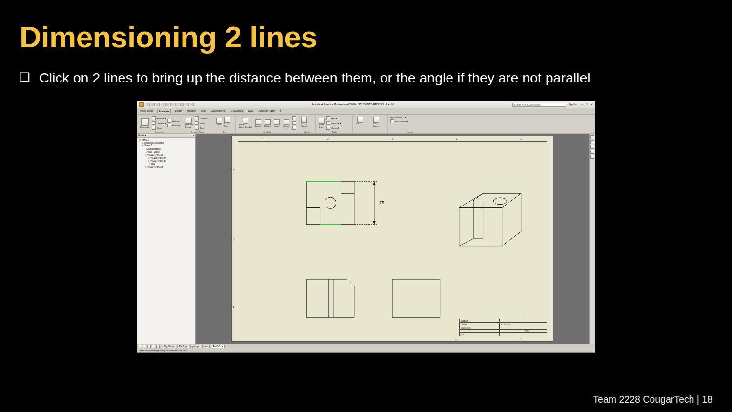Dimensioning 2 lines
❑
Click on 2 lines to bring up the distance between them, or the angle if they are not parallel
Autodesk Inventor Professional 2016 - STUDENT VERSION Part1-1 Search Help & Commands... Sign In –□✕
Place Views Annotate Sketch Manage View Environments Get Started Vault Autodesk A360 ▾
Dimension Baseline ▾ Ordinate ▾ Chain ▾ Arrange Retrieve
Dimension
Hole and
Thread Chamfer Punch Bend
Feature Notes
Text Leader
Text
Text
Insert
Sketch Symbol Surface Welding Impo... Caterp...
Symbols
Start
Sketch
Sketch
Parts
List Hole ▾ Revision ▾ General ▾
Table
Balloon ▾
Edit
Layers
By Standard ▾ By Standard ▾
Format
Model ▾⌄ ✕
Part1-1
Drawing Resources
Sheet:1
Default Border
ANSI - Large
VIEW3:Part1.ipt
VIEW5:Part1.ipt
VIEW7:Part1.ipt
Part1
VIEW4:Part1.ipt
43⇩21
B⇨A
14
.75
DRAWN
Owner 8/27/2016
CHECKED
TITLE
QA
My Home Part1.ipt part.ipt part Part1-1 ✕
Select additional geometry or dimension location
Team 2228 CougarTech | 18